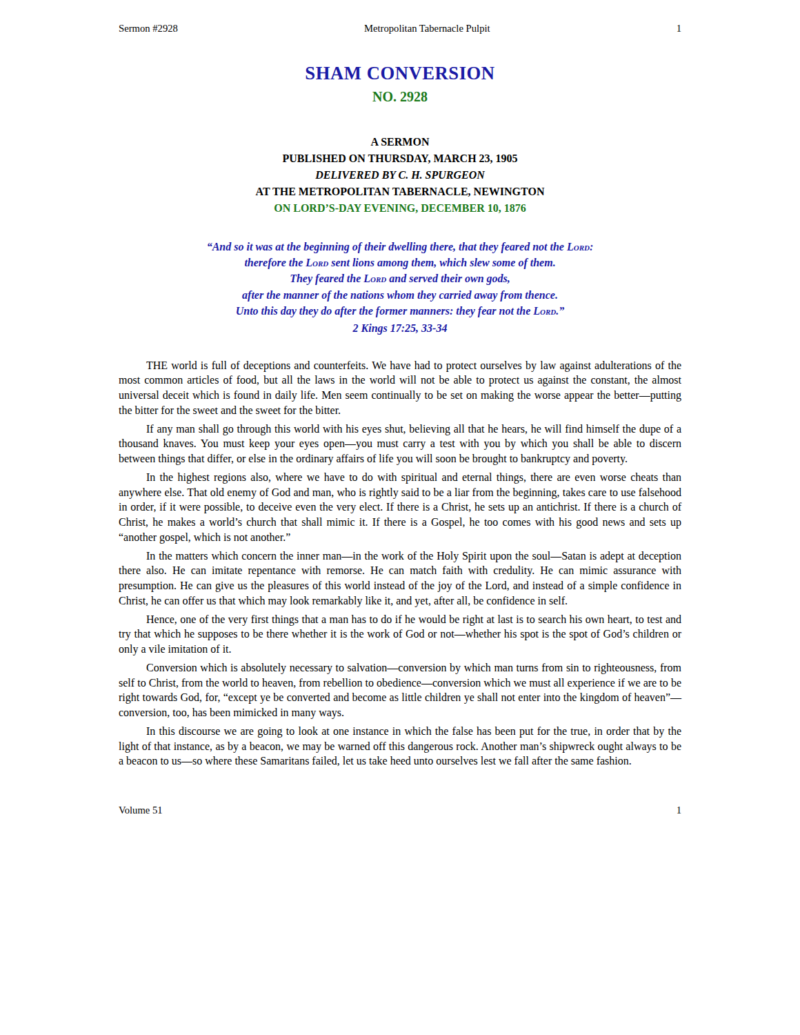Sermon #2928 Metropolitan Tabernacle Pulpit 1
SHAM CONVERSION
NO. 2928
A SERMON
PUBLISHED ON THURSDAY, MARCH 23, 1905
DELIVERED BY C. H. SPURGEON
AT THE METROPOLITAN TABERNACLE, NEWINGTON
ON LORD’S-DAY EVENING, DECEMBER 10, 1876
“And so it was at the beginning of their dwelling there, that they feared not the Lord:
therefore the Lord sent lions among them, which slew some of them.
They feared the Lord and served their own gods,
after the manner of the nations whom they carried away from thence.
Unto this day they do after the former manners: they fear not the Lord.”
2 Kings 17:25, 33-34
THE world is full of deceptions and counterfeits. We have had to protect ourselves by law against adulterations of the most common articles of food, but all the laws in the world will not be able to protect us against the constant, the almost universal deceit which is found in daily life. Men seem continually to be set on making the worse appear the better—putting the bitter for the sweet and the sweet for the bitter.
If any man shall go through this world with his eyes shut, believing all that he hears, he will find himself the dupe of a thousand knaves. You must keep your eyes open—you must carry a test with you by which you shall be able to discern between things that differ, or else in the ordinary affairs of life you will soon be brought to bankruptcy and poverty.
In the highest regions also, where we have to do with spiritual and eternal things, there are even worse cheats than anywhere else. That old enemy of God and man, who is rightly said to be a liar from the beginning, takes care to use falsehood in order, if it were possible, to deceive even the very elect. If there is a Christ, he sets up an antichrist. If there is a church of Christ, he makes a world’s church that shall mimic it. If there is a Gospel, he too comes with his good news and sets up “another gospel, which is not another.”
In the matters which concern the inner man—in the work of the Holy Spirit upon the soul—Satan is adept at deception there also. He can imitate repentance with remorse. He can match faith with credulity. He can mimic assurance with presumption. He can give us the pleasures of this world instead of the joy of the Lord, and instead of a simple confidence in Christ, he can offer us that which may look remarkably like it, and yet, after all, be confidence in self.
Hence, one of the very first things that a man has to do if he would be right at last is to search his own heart, to test and try that which he supposes to be there whether it is the work of God or not—whether his spot is the spot of God’s children or only a vile imitation of it.
Conversion which is absolutely necessary to salvation—conversion by which man turns from sin to righteousness, from self to Christ, from the world to heaven, from rebellion to obedience—conversion which we must all experience if we are to be right towards God, for, “except ye be converted and become as little children ye shall not enter into the kingdom of heaven”—conversion, too, has been mimicked in many ways.
In this discourse we are going to look at one instance in which the false has been put for the true, in order that by the light of that instance, as by a beacon, we may be warned off this dangerous rock. Another man’s shipwreck ought always to be a beacon to us—so where these Samaritans failed, let us take heed unto ourselves lest we fall after the same fashion.
Volume 51 1